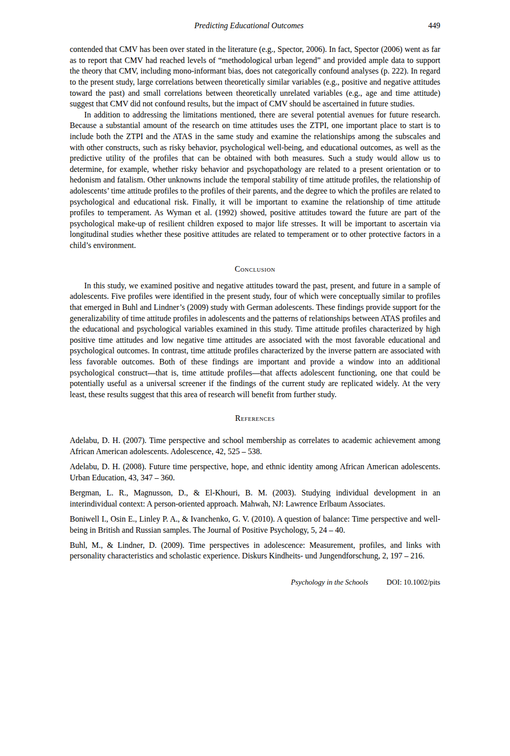Predicting Educational Outcomes 449
contended that CMV has been over stated in the literature (e.g., Spector, 2006). In fact, Spector (2006) went as far as to report that CMV had reached levels of “methodological urban legend” and provided ample data to support the theory that CMV, including mono-informant bias, does not categorically confound analyses (p. 222). In regard to the present study, large correlations between theoretically similar variables (e.g., positive and negative attitudes toward the past) and small correlations between theoretically unrelated variables (e.g., age and time attitude) suggest that CMV did not confound results, but the impact of CMV should be ascertained in future studies.
In addition to addressing the limitations mentioned, there are several potential avenues for future research. Because a substantial amount of the research on time attitudes uses the ZTPI, one important place to start is to include both the ZTPI and the ATAS in the same study and examine the relationships among the subscales and with other constructs, such as risky behavior, psychological well-being, and educational outcomes, as well as the predictive utility of the profiles that can be obtained with both measures. Such a study would allow us to determine, for example, whether risky behavior and psychopathology are related to a present orientation or to hedonism and fatalism. Other unknowns include the temporal stability of time attitude profiles, the relationship of adolescents’ time attitude profiles to the profiles of their parents, and the degree to which the profiles are related to psychological and educational risk. Finally, it will be important to examine the relationship of time attitude profiles to temperament. As Wyman et al. (1992) showed, positive attitudes toward the future are part of the psychological make-up of resilient children exposed to major life stresses. It will be important to ascertain via longitudinal studies whether these positive attitudes are related to temperament or to other protective factors in a child’s environment.
Conclusion
In this study, we examined positive and negative attitudes toward the past, present, and future in a sample of adolescents. Five profiles were identified in the present study, four of which were conceptually similar to profiles that emerged in Buhl and Lindner’s (2009) study with German adolescents. These findings provide support for the generalizability of time attitude profiles in adolescents and the patterns of relationships between ATAS profiles and the educational and psychological variables examined in this study. Time attitude profiles characterized by high positive time attitudes and low negative time attitudes are associated with the most favorable educational and psychological outcomes. In contrast, time attitude profiles characterized by the inverse pattern are associated with less favorable outcomes. Both of these findings are important and provide a window into an additional psychological construct—that is, time attitude profiles—that affects adolescent functioning, one that could be potentially useful as a universal screener if the findings of the current study are replicated widely. At the very least, these results suggest that this area of research will benefit from further study.
References
Adelabu, D. H. (2007). Time perspective and school membership as correlates to academic achievement among African American adolescents. Adolescence, 42, 525 – 538.
Adelabu, D. H. (2008). Future time perspective, hope, and ethnic identity among African American adolescents. Urban Education, 43, 347 – 360.
Bergman, L. R., Magnusson, D., & El-Khouri, B. M. (2003). Studying individual development in an interindividual context: A person-oriented approach. Mahwah, NJ: Lawrence Erlbaum Associates.
Boniwell I., Osin E., Linley P. A., & Ivanchenko, G. V. (2010). A question of balance: Time perspective and well-being in British and Russian samples. The Journal of Positive Psychology, 5, 24 – 40.
Buhl, M., & Lindner, D. (2009). Time perspectives in adolescence: Measurement, profiles, and links with personality characteristics and scholastic experience. Diskurs Kindheits- und Jungendforschung, 2, 197 – 216.
Psychology in the Schools DOI: 10.1002/pits